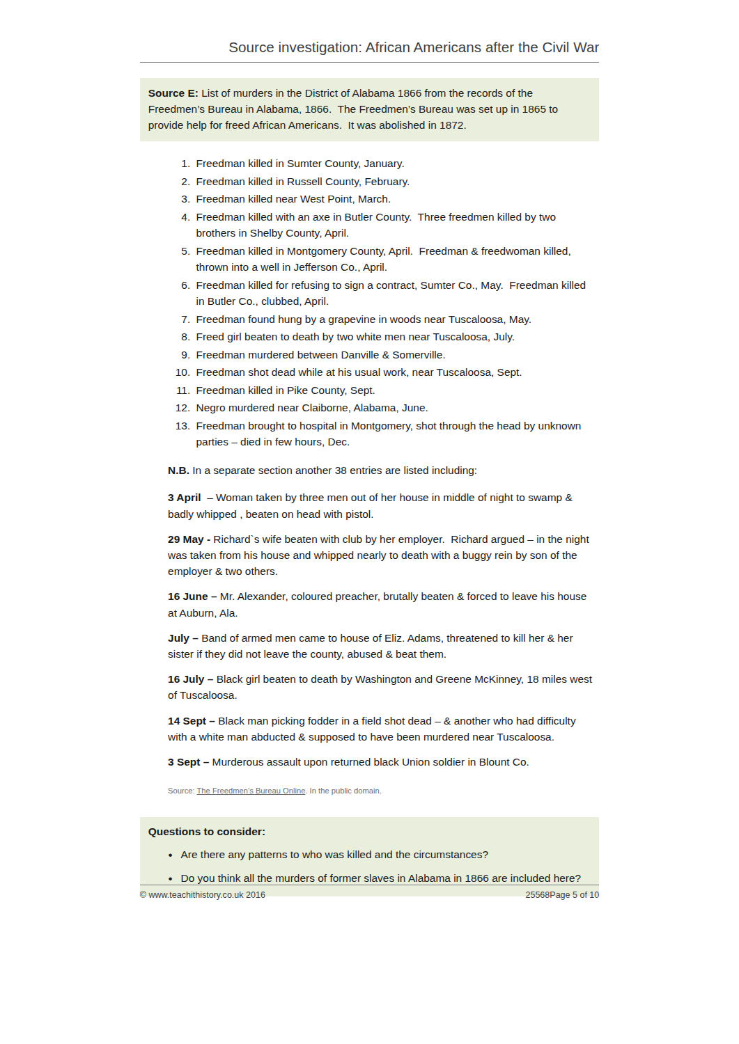Source investigation: African Americans after the Civil War
Source E: List of murders in the District of Alabama 1866 from the records of the Freedmen’s Bureau in Alabama, 1866. The Freedmen’s Bureau was set up in 1865 to provide help for freed African Americans. It was abolished in 1872.
Freedman killed in Sumter County, January.
Freedman killed in Russell County, February.
Freedman killed near West Point, March.
Freedman killed with an axe in Butler County. Three freedmen killed by two brothers in Shelby County, April.
Freedman killed in Montgomery County, April. Freedman & freedwoman killed, thrown into a well in Jefferson Co., April.
Freedman killed for refusing to sign a contract, Sumter Co., May. Freedman killed in Butler Co., clubbed, April.
Freedman found hung by a grapevine in woods near Tuscaloosa, May.
Freed girl beaten to death by two white men near Tuscaloosa, July.
Freedman murdered between Danville & Somerville.
Freedman shot dead while at his usual work, near Tuscaloosa, Sept.
Freedman killed in Pike County, Sept.
Negro murdered near Claiborne, Alabama, June.
Freedman brought to hospital in Montgomery, shot through the head by unknown parties – died in few hours, Dec.
N.B. In a separate section another 38 entries are listed including:
3 April – Woman taken by three men out of her house in middle of night to swamp & badly whipped , beaten on head with pistol.
29 May - Richard`s wife beaten with club by her employer. Richard argued – in the night was taken from his house and whipped nearly to death with a buggy rein by son of the employer & two others.
16 June – Mr. Alexander, coloured preacher, brutally beaten & forced to leave his house at Auburn, Ala.
July – Band of armed men came to house of Eliz. Adams, threatened to kill her & her sister if they did not leave the county, abused & beat them.
16 July – Black girl beaten to death by Washington and Greene McKinney, 18 miles west of Tuscaloosa.
14 Sept – Black man picking fodder in a field shot dead – & another who had difficulty with a white man abducted & supposed to have been murdered near Tuscaloosa.
3 Sept – Murderous assault upon returned black Union soldier in Blount Co.
Source: The Freedmen’s Bureau Online. In the public domain.
Questions to consider:
Are there any patterns to who was killed and the circumstances?
Do you think all the murders of former slaves in Alabama in 1866 are included here?
© www.teachithistory.co.uk 2016 25568 Page 5 of 10